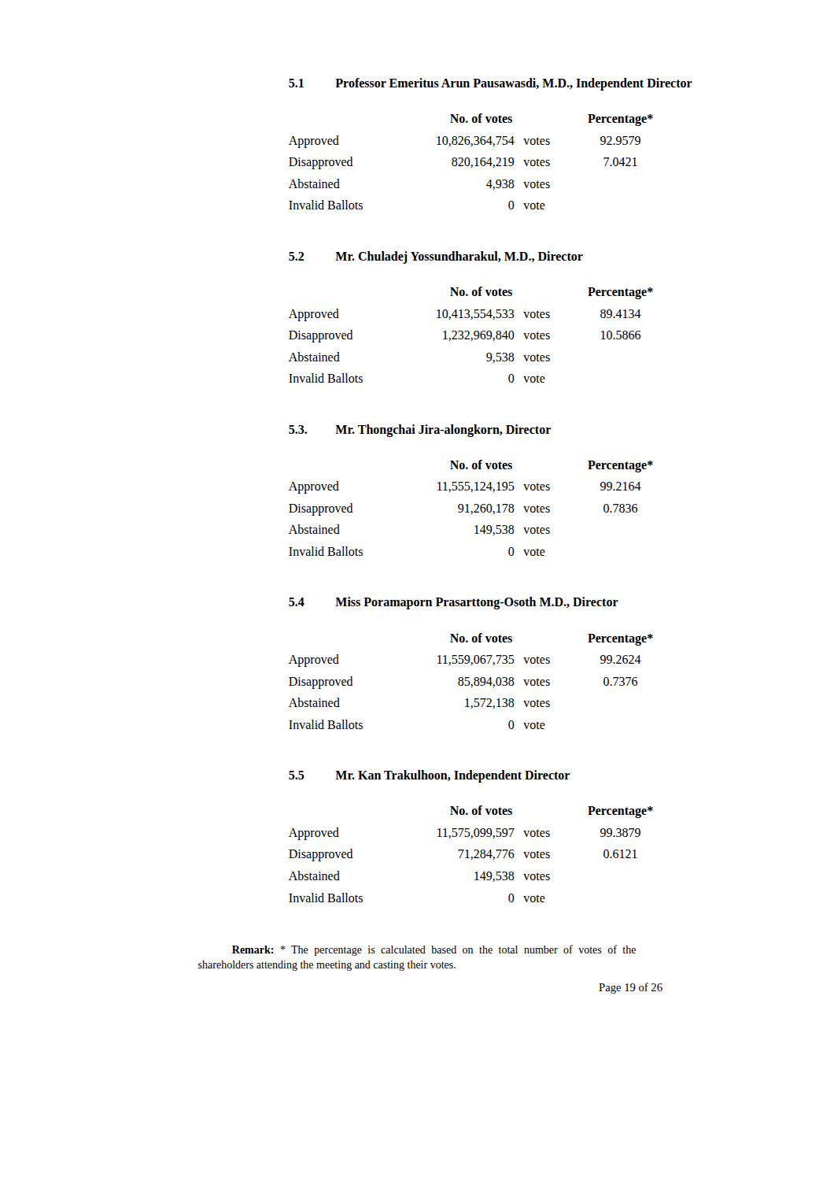5.1 Professor Emeritus Arun Pausawasdi, M.D., Independent Director
| | No. of votes | Percentage* |
| --- | --- | --- |
| Approved | 10,826,364,754 | votes | 92.9579 |
| Disapproved | 820,164,219 | votes | 7.0421 |
| Abstained | 4,938 | votes | |
| Invalid Ballots | 0 | vote | |
5.2 Mr. Chuladej Yossundharakul, M.D., Director
| | No. of votes | Percentage* |
| --- | --- | --- |
| Approved | 10,413,554,533 | votes | 89.4134 |
| Disapproved | 1,232,969,840 | votes | 10.5866 |
| Abstained | 9,538 | votes | |
| Invalid Ballots | 0 | vote | |
5.3. Mr. Thongchai Jira-alongkorn, Director
| | No. of votes | Percentage* |
| --- | --- | --- |
| Approved | 11,555,124,195 | votes | 99.2164 |
| Disapproved | 91,260,178 | votes | 0.7836 |
| Abstained | 149,538 | votes | |
| Invalid Ballots | 0 | vote | |
5.4 Miss Poramaporn Prasarttong-Osoth M.D., Director
| | No. of votes | Percentage* |
| --- | --- | --- |
| Approved | 11,559,067,735 | votes | 99.2624 |
| Disapproved | 85,894,038 | votes | 0.7376 |
| Abstained | 1,572,138 | votes | |
| Invalid Ballots | 0 | vote | |
5.5 Mr. Kan Trakulhoon, Independent Director
| | No. of votes | Percentage* |
| --- | --- | --- |
| Approved | 11,575,099,597 | votes | 99.3879 |
| Disapproved | 71,284,776 | votes | 0.6121 |
| Abstained | 149,538 | votes | |
| Invalid Ballots | 0 | vote | |
Remark: * The percentage is calculated based on the total number of votes of the shareholders attending the meeting and casting their votes.
Page 19 of 26